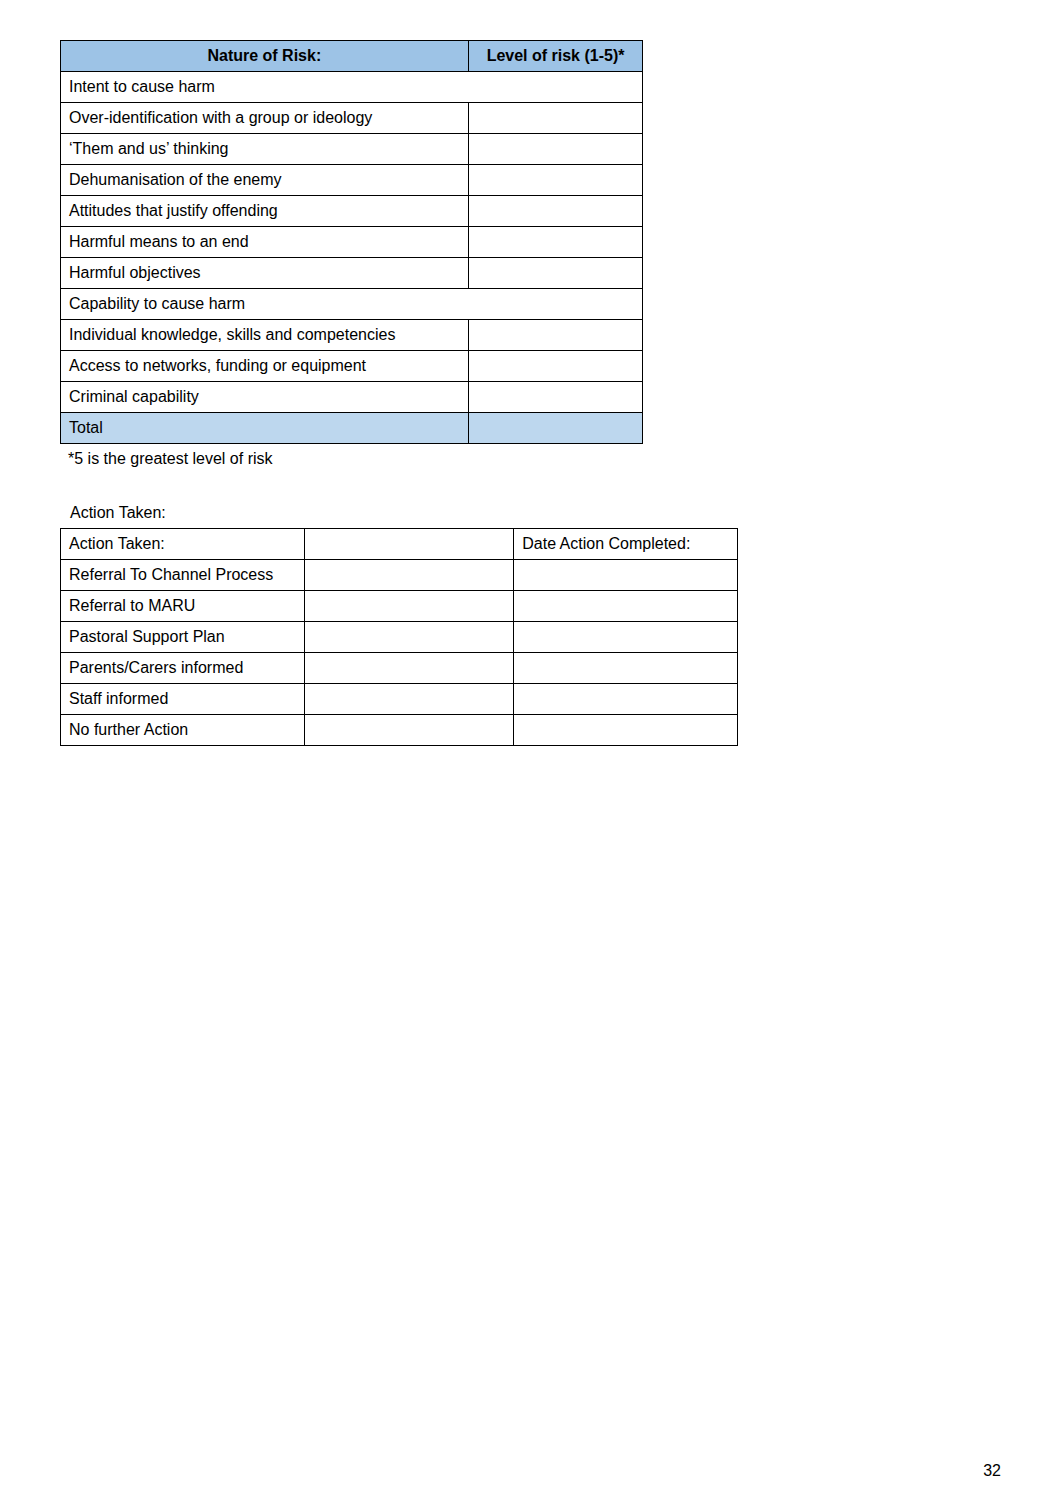| Nature of Risk: | Level of risk (1-5)* |
| --- | --- |
| Intent to cause harm |
| Over-identification with a group or ideology | |
| ‘Them and us’ thinking | |
| Dehumanisation of the enemy | |
| Attitudes that justify offending | |
| Harmful means to an end | |
| Harmful objectives | |
| Capability to cause harm |
| Individual knowledge, skills and competencies | |
| Access to networks, funding or equipment | |
| Criminal capability | |
| Total | |
*5 is the greatest level of risk
Action Taken:
| Action Taken: | | Date Action Completed: |
| Referral To Channel Process | | |
| Referral to MARU | | |
| Pastoral Support Plan | | |
| Parents/Carers informed | | |
| Staff informed | | |
| No further Action | | |
32